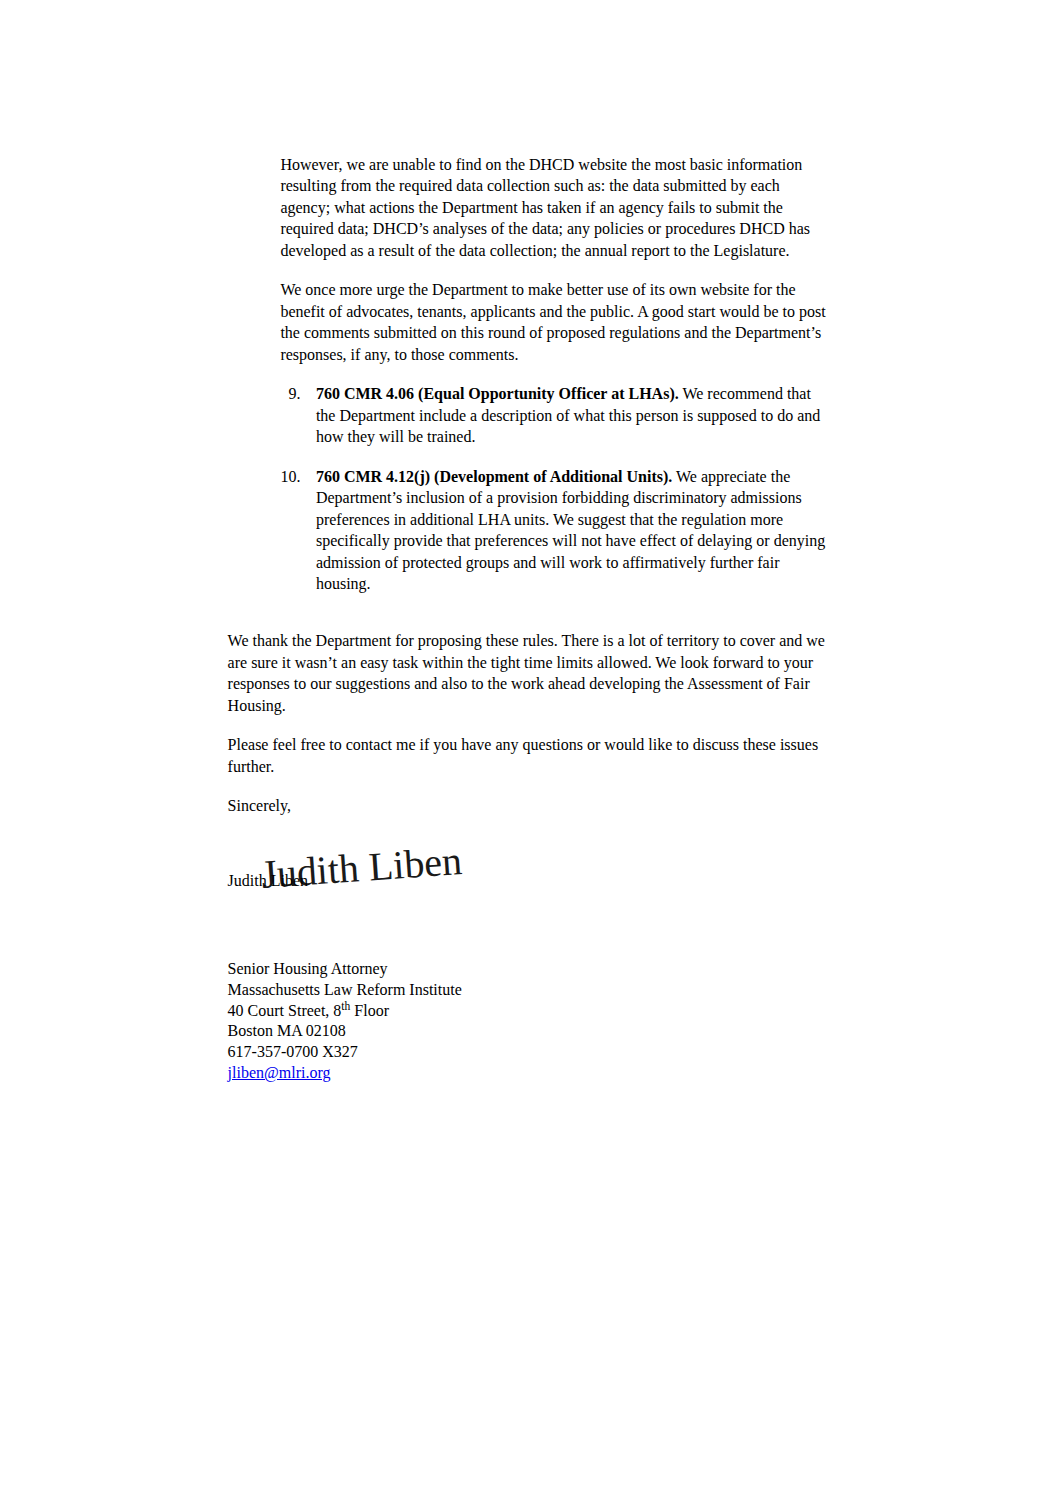However, we are unable to find on the DHCD website the most basic information resulting from the required data collection such as: the data submitted by each agency; what actions the Department has taken if an agency fails to submit the required data; DHCD’s analyses of the data; any policies or procedures DHCD has developed as a result of the data collection; the annual report to the Legislature.
We once more urge the Department to make better use of its own website for the benefit of advocates, tenants, applicants and the public. A good start would be to post the comments submitted on this round of proposed regulations and the Department’s responses, if any, to those comments.
760 CMR 4.06 (Equal Opportunity Officer at LHAs). We recommend that the Department include a description of what this person is supposed to do and how they will be trained.
760 CMR 4.12(j) (Development of Additional Units). We appreciate the Department’s inclusion of a provision forbidding discriminatory admissions preferences in additional LHA units. We suggest that the regulation more specifically provide that preferences will not have effect of delaying or denying admission of protected groups and will work to affirmatively further fair housing.
We thank the Department for proposing these rules. There is a lot of territory to cover and we are sure it wasn’t an easy task within the tight time limits allowed. We look forward to your responses to our suggestions and also to the work ahead developing the Assessment of Fair Housing.
Please feel free to contact me if you have any questions or would like to discuss these issues further.
Sincerely,
Judith Liben Judith Liben
Senior Housing Attorney
Massachusetts Law Reform Institute
40 Court Street, 8th Floor
Boston MA 02108
617-357-0700 X327
jliben@mlri.org